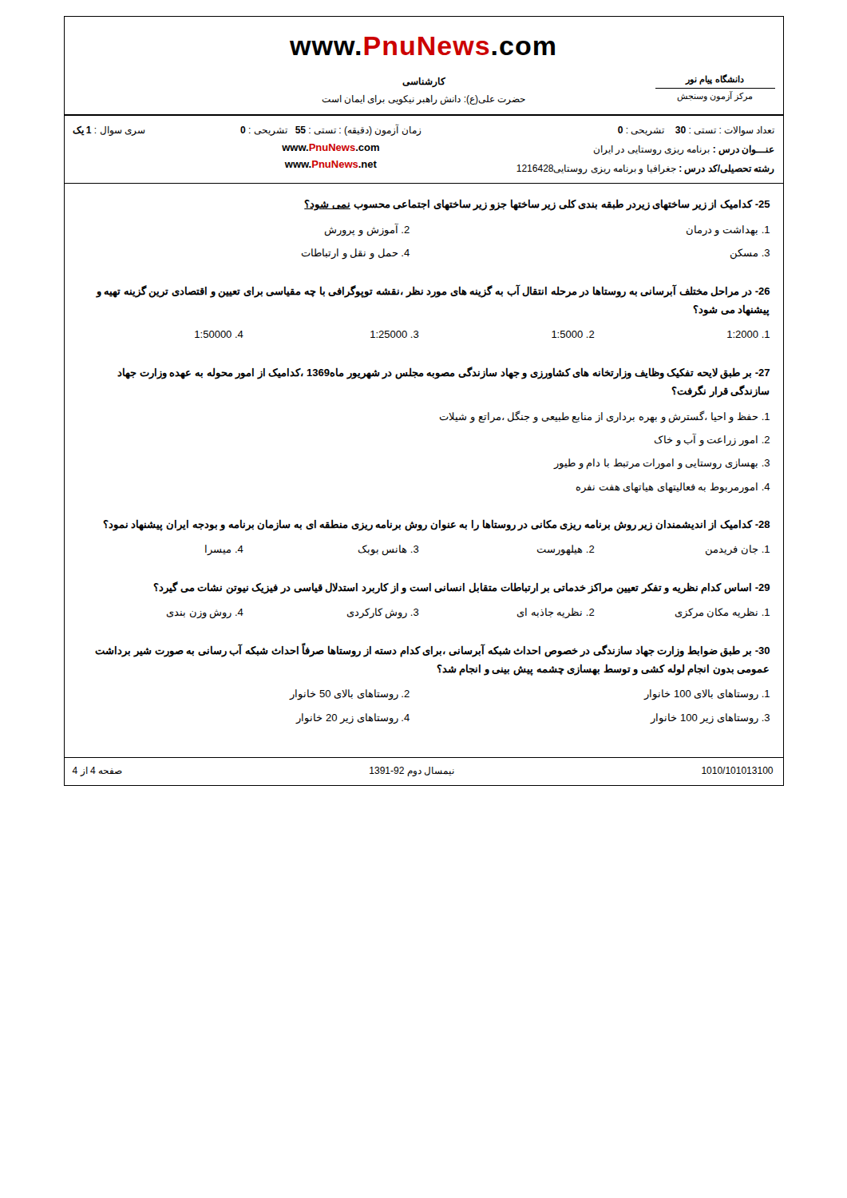www.PnuNews.com
دانشگاه پیام نور
مرکز آزمون وسنجش
کارشناسی
حضرت علی(ع): دانش راهبر نیکویی برای ایمان است
تعداد سوالات : تستی : 30 تشریحی : 0
عنـــوان درس : برنامه ریزی روستایی در ایران
رشته تحصیلی/کد درس : جغرافیا و برنامه ریزی روستایی1216428
زمان آزمون (دقیقه) : تستی : 55 تشریحی : 0
www.PnuNews.com
www.PnuNews.net
سری سوال : 1 یک
25- کدامیک از زیر ساختهای زیردر طبقه بندی کلی زیر ساختها جزو زیر ساختهای اجتماعی محسوب نمی شود؟
1. بهداشت و درمان
2. آموزش و پرورش
3. مسکن
4. حمل و نقل و ارتباطات
26- در مراحل مختلف آبرسانی به روستاها در مرحله انتقال آب به گزینه های مورد نظر ،نقشه توپوگرافی با چه مقیاسی برای تعیین و اقتصادی ترین گزینه تهیه و پیشنهاد می شود؟
1. 1:2000
2. 1:5000
3. 1:25000
4. 1:50000
27- بر طبق لایحه تفکیک وظایف وزارتخانه های کشاورزی و جهاد سازندگی مصوبه مجلس در شهریور ماه1369 ،کدامیک از امور محوله به عهده وزارت جهاد سازندگی قرار نگرفت؟
1. حفظ و احیا ،گسترش و بهره برداری از منابع طبیعی و جنگل ،مراتع و شیلات
2. امور زراعت و آب و خاک
3. بهسازی روستایی و امورات مرتبط با دام و طیور
4. امورمربوط به فعالیتهای هیاتهای هفت نفره
28- کدامیک از اندیشمندان زیر روش برنامه ریزی مکانی در روستاها را به عنوان روش برنامه ریزی منطقه ای به سازمان برنامه و بودجه ایران پیشنهاد نمود؟
1. جان فریدمن
2. هیلهورست
3. هانس بوبک
4. میسرا
29- اساس کدام نظریه و تفکر تعیین مراکز خدماتی بر ارتباطات متقابل انسانی است و از کاربرد استدلال قیاسی در فیزیک نیوتن نشات می گیرد؟
1. نظریه مکان مرکزی
2. نظریه جاذبه ای
3. روش کارکردی
4. روش وزن بندی
30- بر طبق ضوابط وزارت جهاد سازندگی در خصوص احداث شبکه آبرسانی ،برای کدام دسته از روستاها صرفاً احداث شبکه آب رسانی به صورت شیر برداشت عمومی بدون انجام لوله کشی و توسط بهسازی چشمه پیش بینی و انجام شد؟
1. روستاهای بالای 100 خانوار
2. روستاهای بالای 50 خانوار
3. روستاهای زیر 100 خانوار
4. روستاهای زیر 20 خانوار
1010/101013100
نیمسال دوم 92-1391
صفحه 4 از 4